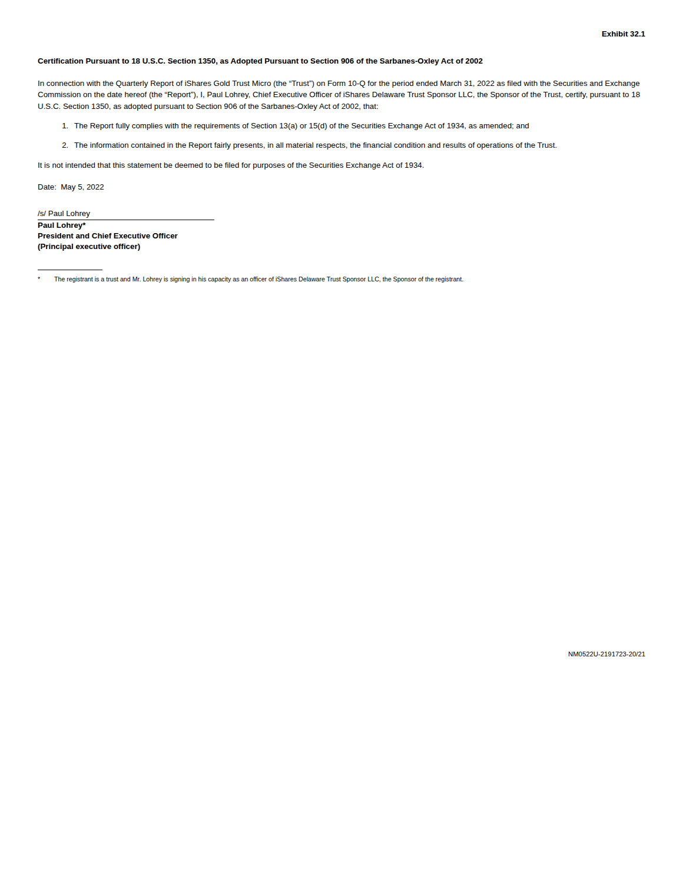Exhibit 32.1
Certification Pursuant to 18 U.S.C. Section 1350, as Adopted Pursuant to Section 906 of the Sarbanes-Oxley Act of 2002
In connection with the Quarterly Report of iShares Gold Trust Micro (the “Trust”) on Form 10-Q for the period ended March 31, 2022 as filed with the Securities and Exchange Commission on the date hereof (the “Report”), I, Paul Lohrey, Chief Executive Officer of iShares Delaware Trust Sponsor LLC, the Sponsor of the Trust, certify, pursuant to 18 U.S.C. Section 1350, as adopted pursuant to Section 906 of the Sarbanes-Oxley Act of 2002, that:
The Report fully complies with the requirements of Section 13(a) or 15(d) of the Securities Exchange Act of 1934, as amended; and
The information contained in the Report fairly presents, in all material respects, the financial condition and results of operations of the Trust.
It is not intended that this statement be deemed to be filed for purposes of the Securities Exchange Act of 1934.
Date: May 5, 2022
/s/ Paul Lohrey
Paul Lohrey*
President and Chief Executive Officer
(Principal executive officer)
* The registrant is a trust and Mr. Lohrey is signing in his capacity as an officer of iShares Delaware Trust Sponsor LLC, the Sponsor of the registrant.
NM0522U-2191723-20/21